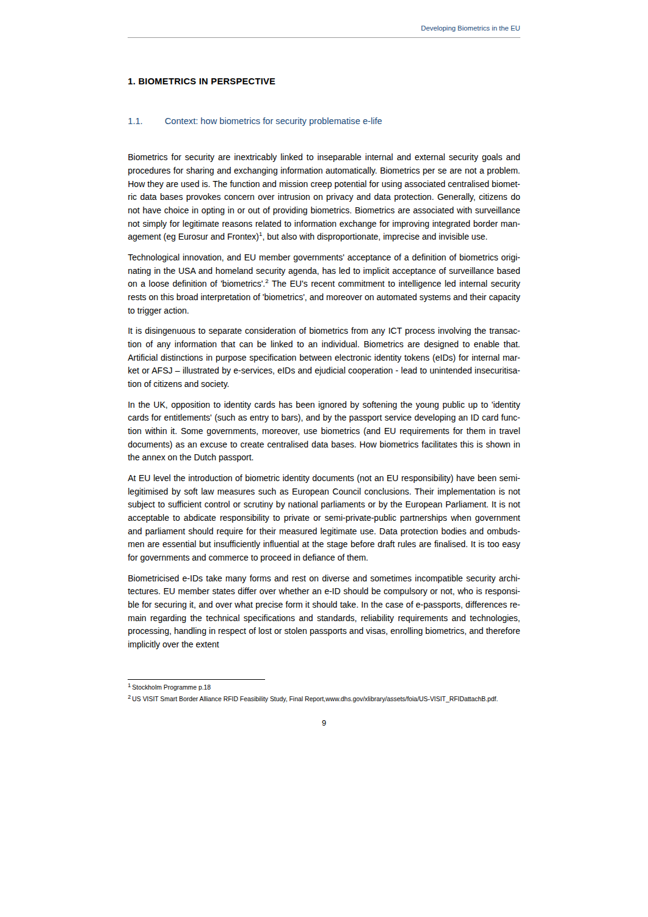Developing Biometrics in the EU
1. BIOMETRICS IN PERSPECTIVE
1.1. Context: how biometrics for security problematise e-life
Biometrics for security are inextricably linked to inseparable internal and external security goals and procedures for sharing and exchanging information automatically. Biometrics per se are not a problem. How they are used is. The function and mission creep potential for using associated centralised biometric data bases provokes concern over intrusion on privacy and data protection. Generally, citizens do not have choice in opting in or out of providing biometrics. Biometrics are associated with surveillance not simply for legitimate reasons related to information exchange for improving integrated border management (eg Eurosur and Frontex)1, but also with disproportionate, imprecise and invisible use.
Technological innovation, and EU member governments' acceptance of a definition of biometrics originating in the USA and homeland security agenda, has led to implicit acceptance of surveillance based on a loose definition of 'biometrics'.2 The EU's recent commitment to intelligence led internal security rests on this broad interpretation of 'biometrics', and moreover on automated systems and their capacity to trigger action.
It is disingenuous to separate consideration of biometrics from any ICT process involving the transaction of any information that can be linked to an individual. Biometrics are designed to enable that. Artificial distinctions in purpose specification between electronic identity tokens (eIDs) for internal market or AFSJ – illustrated by e-services, eIDs and ejudicial cooperation - lead to unintended insecuritisation of citizens and society.
In the UK, opposition to identity cards has been ignored by softening the young public up to 'identity cards for entitlements' (such as entry to bars), and by the passport service developing an ID card function within it. Some governments, moreover, use biometrics (and EU requirements for them in travel documents) as an excuse to create centralised data bases. How biometrics facilitates this is shown in the annex on the Dutch passport.
At EU level the introduction of biometric identity documents (not an EU responsibility) have been semi-legitimised by soft law measures such as European Council conclusions. Their implementation is not subject to sufficient control or scrutiny by national parliaments or by the European Parliament. It is not acceptable to abdicate responsibility to private or semi-private-public partnerships when government and parliament should require for their measured legitimate use. Data protection bodies and ombudsmen are essential but insufficiently influential at the stage before draft rules are finalised. It is too easy for governments and commerce to proceed in defiance of them.
Biometricised e-IDs take many forms and rest on diverse and sometimes incompatible security architectures. EU member states differ over whether an e-ID should be compulsory or not, who is responsible for securing it, and over what precise form it should take. In the case of e-passports, differences remain regarding the technical specifications and standards, reliability requirements and technologies, processing, handling in respect of lost or stolen passports and visas, enrolling biometrics, and therefore implicitly over the extent
1 Stockholm Programme p.18
2 US VISIT Smart Border Alliance RFID Feasibility Study, Final Report,www.dhs.gov/xlibrary/assets/foia/US-VISIT_RFIDattachB.pdf.
9